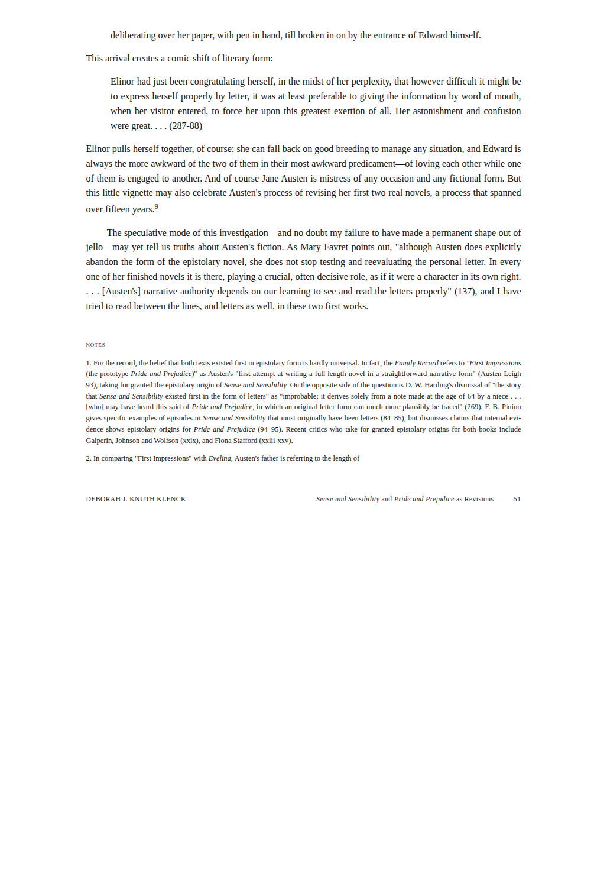deliberating over her paper, with pen in hand, till broken in on by the entrance of Edward himself.
This arrival creates a comic shift of literary form:
Elinor had just been congratulating herself, in the midst of her perplexity, that however difficult it might be to express herself properly by letter, it was at least preferable to giving the information by word of mouth, when her visitor entered, to force her upon this greatest exertion of all. Her astonishment and confusion were great. . . . (287-88)
Elinor pulls herself together, of course: she can fall back on good breeding to manage any situation, and Edward is always the more awkward of the two of them in their most awkward predicament—of loving each other while one of them is engaged to another. And of course Jane Austen is mistress of any occasion and any fictional form. But this little vignette may also celebrate Austen's process of revising her first two real novels, a process that spanned over fifteen years.9
The speculative mode of this investigation—and no doubt my failure to have made a permanent shape out of jello—may yet tell us truths about Austen's fiction. As Mary Favret points out, "although Austen does explicitly abandon the form of the epistolary novel, she does not stop testing and reevaluating the personal letter. In every one of her finished novels it is there, playing a crucial, often decisive role, as if it were a character in its own right. . . . [Austen's] narrative authority depends on our learning to see and read the letters properly" (137), and I have tried to read between the lines, and letters as well, in these two first works.
notes
1. For the record, the belief that both texts existed first in epistolary form is hardly universal. In fact, the Family Record refers to "First Impressions (the prototype Pride and Prejudice)" as Austen's "first attempt at writing a full-length novel in a straightforward narrative form" (Austen-Leigh 93), taking for granted the epistolary origin of Sense and Sensibility. On the opposite side of the question is D. W. Harding's dismissal of "the story that Sense and Sensibility existed first in the form of letters" as "improbable; it derives solely from a note made at the age of 64 by a niece . . . [who] may have heard this said of Pride and Prejudice, in which an original letter form can much more plausibly be traced" (269). F. B. Pinion gives specific examples of episodes in Sense and Sensibility that must originally have been letters (84–85), but dismisses claims that internal evidence shows epistolary origins for Pride and Prejudice (94–95). Recent critics who take for granted epistolary origins for both books include Galperin, Johnson and Wolfson (xxix), and Fiona Stafford (xxiii-xxv).
2. In comparing "First Impressions" with Evelina, Austen's father is referring to the length of
Deborah J. Knuth Klenck Sense and Sensibility and Pride and Prejudice as Revisions 51